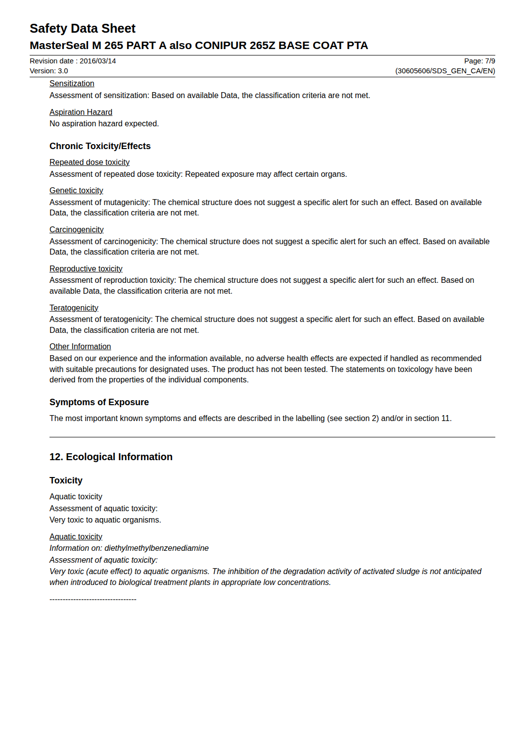Safety Data Sheet
MasterSeal M 265 PART A also CONIPUR 265Z BASE COAT PTA
Revision date : 2016/03/14
Page: 7/9
Version: 3.0
(30605606/SDS_GEN_CA/EN)
Sensitization
Assessment of sensitization: Based on available Data, the classification criteria are not met.
Aspiration Hazard
No aspiration hazard expected.
Chronic Toxicity/Effects
Repeated dose toxicity
Assessment of repeated dose toxicity: Repeated exposure may affect certain organs.
Genetic toxicity
Assessment of mutagenicity: The chemical structure does not suggest a specific alert for such an effect. Based on available Data, the classification criteria are not met.
Carcinogenicity
Assessment of carcinogenicity: The chemical structure does not suggest a specific alert for such an effect. Based on available Data, the classification criteria are not met.
Reproductive toxicity
Assessment of reproduction toxicity: The chemical structure does not suggest a specific alert for such an effect. Based on available Data, the classification criteria are not met.
Teratogenicity
Assessment of teratogenicity: The chemical structure does not suggest a specific alert for such an effect. Based on available Data, the classification criteria are not met.
Other Information
Based on our experience and the information available, no adverse health effects are expected if handled as recommended with suitable precautions for designated uses. The product has not been tested. The statements on toxicology have been derived from the properties of the individual components.
Symptoms of Exposure
The most important known symptoms and effects are described in the labelling (see section 2) and/or in section 11.
12. Ecological Information
Toxicity
Aquatic toxicity
Assessment of aquatic toxicity:
Very toxic to aquatic organisms.
Aquatic toxicity
Information on: diethylmethylbenzenediamine
Assessment of aquatic toxicity:
Very toxic (acute effect) to aquatic organisms. The inhibition of the degradation activity of activated sludge is not anticipated when introduced to biological treatment plants in appropriate low concentrations.
---------------------------------